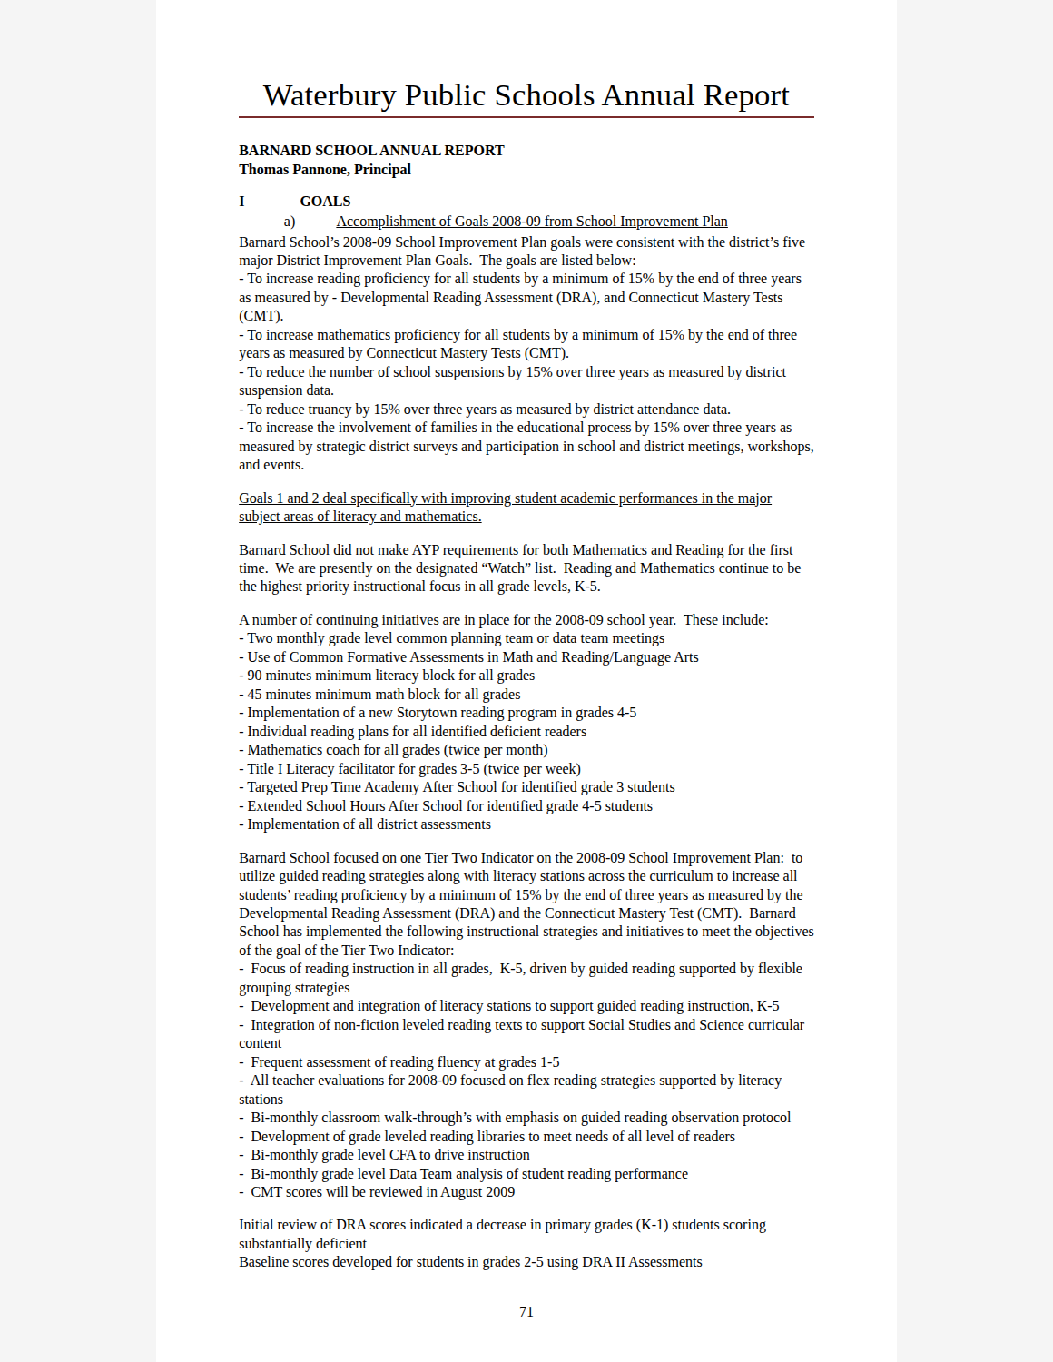Waterbury Public Schools Annual Report
BARNARD SCHOOL ANNUAL REPORT
Thomas Pannone, Principal
IGOALS
a) Accomplishment of Goals 2008-09 from School Improvement Plan
Barnard School’s 2008-09 School Improvement Plan goals were consistent with the district’s five major District Improvement Plan Goals. The goals are listed below:
- To increase reading proficiency for all students by a minimum of 15% by the end of three years as measured by - Developmental Reading Assessment (DRA), and Connecticut Mastery Tests (CMT).
- To increase mathematics proficiency for all students by a minimum of 15% by the end of three years as measured by Connecticut Mastery Tests (CMT).
- To reduce the number of school suspensions by 15% over three years as measured by district suspension data.
- To reduce truancy by 15% over three years as measured by district attendance data.
- To increase the involvement of families in the educational process by 15% over three years as measured by strategic district surveys and participation in school and district meetings, workshops, and events.
Goals 1 and 2 deal specifically with improving student academic performances in the major subject areas of literacy and mathematics.
Barnard School did not make AYP requirements for both Mathematics and Reading for the first time. We are presently on the designated “Watch” list. Reading and Mathematics continue to be the highest priority instructional focus in all grade levels, K-5.
A number of continuing initiatives are in place for the 2008-09 school year. These include:
- Two monthly grade level common planning team or data team meetings
- Use of Common Formative Assessments in Math and Reading/Language Arts
- 90 minutes minimum literacy block for all grades
- 45 minutes minimum math block for all grades
- Implementation of a new Storytown reading program in grades 4-5
- Individual reading plans for all identified deficient readers
- Mathematics coach for all grades (twice per month)
- Title I Literacy facilitator for grades 3-5 (twice per week)
- Targeted Prep Time Academy After School for identified grade 3 students
- Extended School Hours After School for identified grade 4-5 students
- Implementation of all district assessments
Barnard School focused on one Tier Two Indicator on the 2008-09 School Improvement Plan: to utilize guided reading strategies along with literacy stations across the curriculum to increase all students’ reading proficiency by a minimum of 15% by the end of three years as measured by the Developmental Reading Assessment (DRA) and the Connecticut Mastery Test (CMT). Barnard School has implemented the following instructional strategies and initiatives to meet the objectives of the goal of the Tier Two Indicator:
- Focus of reading instruction in all grades, K-5, driven by guided reading supported by flexible grouping strategies
- Development and integration of literacy stations to support guided reading instruction, K-5
- Integration of non-fiction leveled reading texts to support Social Studies and Science curricular content
- Frequent assessment of reading fluency at grades 1-5
- All teacher evaluations for 2008-09 focused on flex reading strategies supported by literacy stations
- Bi-monthly classroom walk-through’s with emphasis on guided reading observation protocol
- Development of grade leveled reading libraries to meet needs of all level of readers
- Bi-monthly grade level CFA to drive instruction
- Bi-monthly grade level Data Team analysis of student reading performance
- CMT scores will be reviewed in August 2009
Initial review of DRA scores indicated a decrease in primary grades (K-1) students scoring substantially deficient
Baseline scores developed for students in grades 2-5 using DRA II Assessments
71